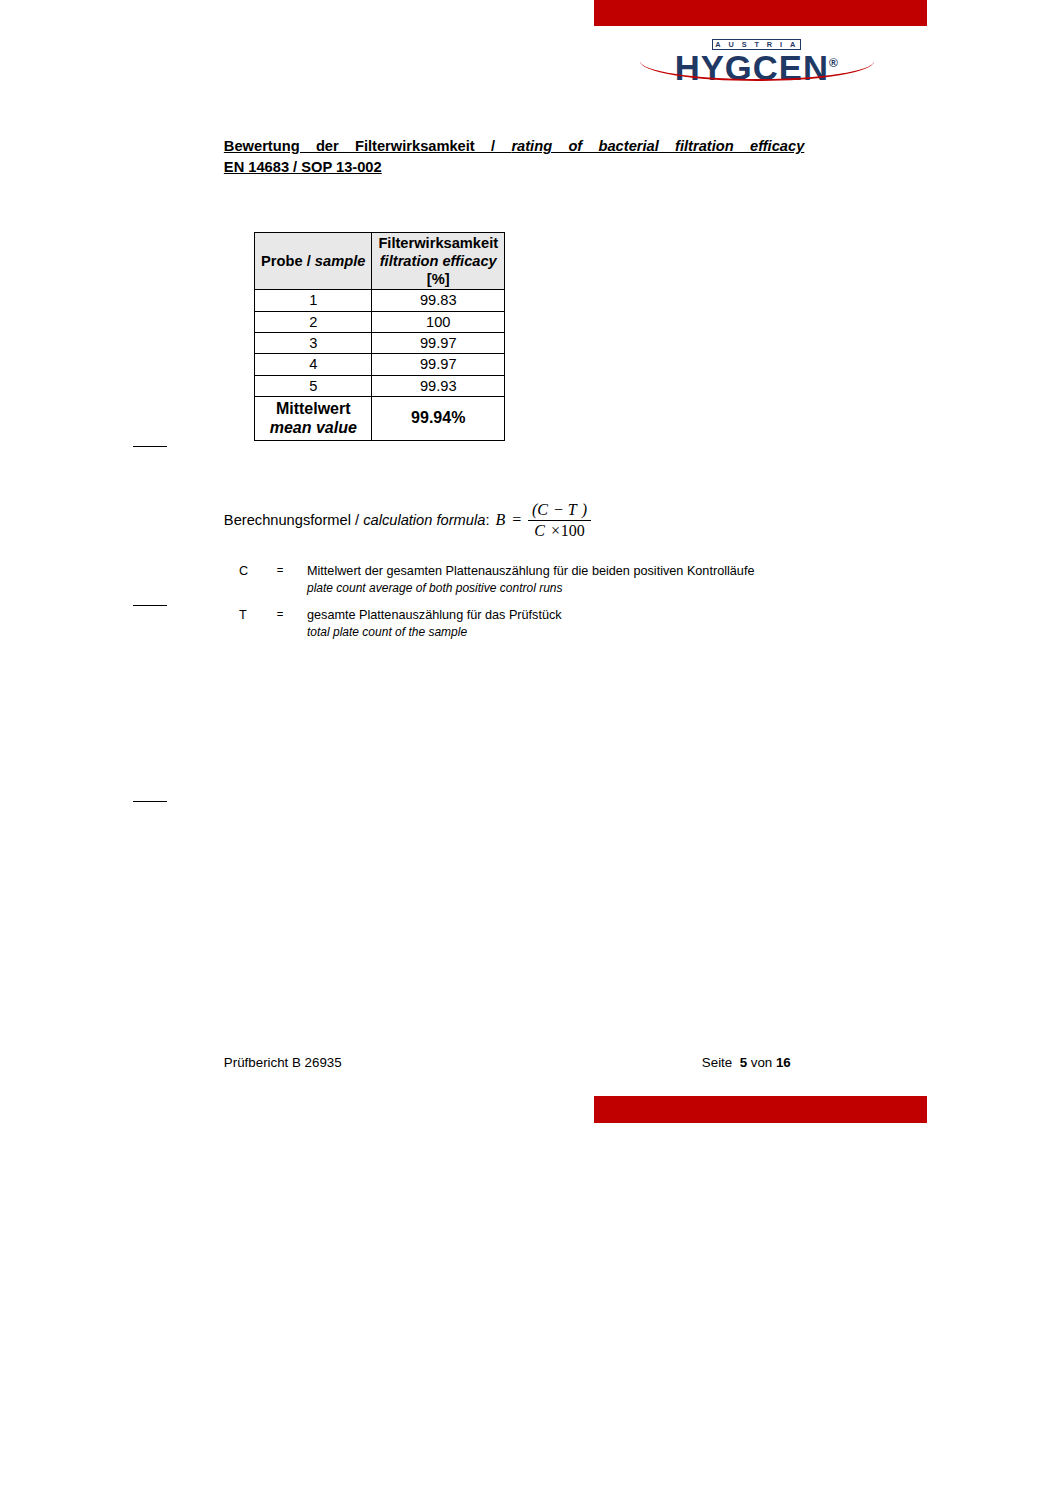A U S T R I A
HYGCEN®
Bewertung der Filterwirksamkeit / rating of bacterial filtration efficacy EN 14683 / SOP 13-002
| Probe / sample | Filterwirksamkeit filtration efficacy [%] |
| --- | --- |
| 1 | 99.83 |
| 2 | 100 |
| 3 | 99.97 |
| 4 | 99.97 |
| 5 | 99.93 |
| Mittelwert mean value | 99.94% |
Berechnungsformel / calculation formula: B= (C − T ) C ×100
| C | = | Mittelwert der gesamten Plattenauszählung für die beiden positiven Kontrolläufe plate count average of both positive control runs |
| T | = | gesamte Plattenauszählung für das Prüfstück total plate count of the sample |
Prüfbericht B 26935
Seite 5 von 16